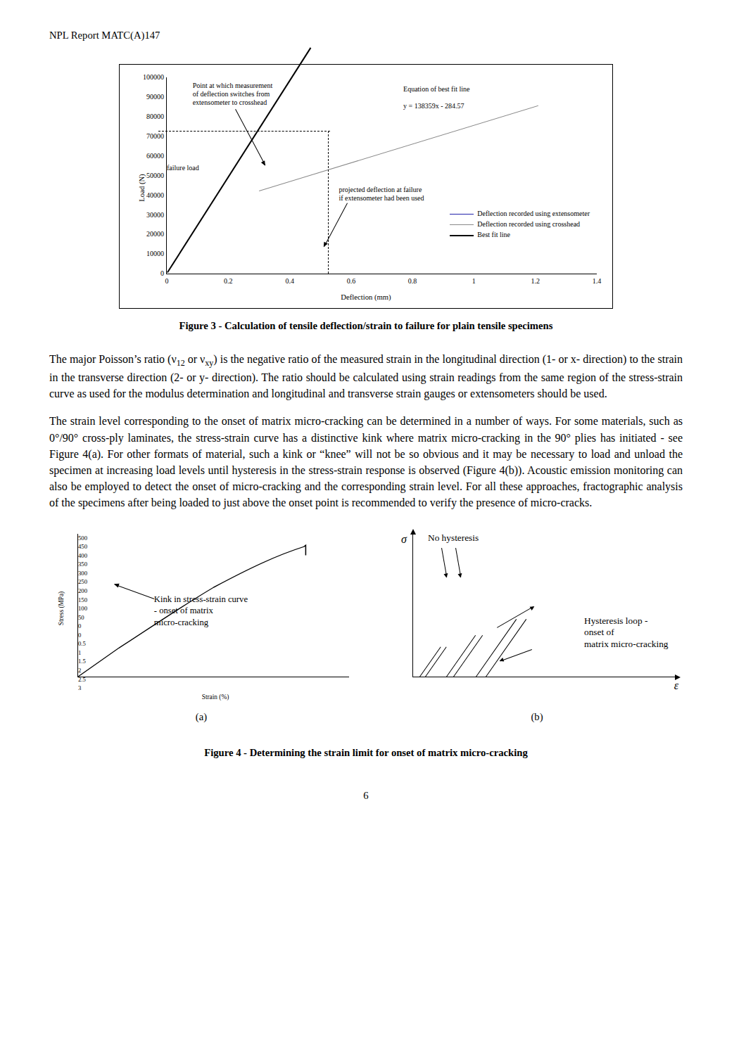NPL Report MATC(A)147
Load (N)
100000
90000
80000
70000
60000
50000
40000
30000
20000
10000
0
0
0.2
0.4
0.6
0.8
1
1.2
1.4
Point at which measurement
of deflection switches from
extensometer to crosshead
failure load
Equation of best fit line
y = 138359x - 284.57
projected deflection at failure
if extensometer had been used
Deflection recorded using extensometer
Deflection recorded using crosshead
Best fit line
Deflection (mm)
Figure 3 - Calculation of tensile deflection/strain to failure for plain tensile specimens
The major Poisson’s ratio (ν12 or νxy) is the negative ratio of the measured strain in the longitudinal direction (1- or x- direction) to the strain in the transverse direction (2- or y- direction). The ratio should be calculated using strain readings from the same region of the stress-strain curve as used for the modulus determination and longitudinal and transverse strain gauges or extensometers should be used.
The strain level corresponding to the onset of matrix micro-cracking can be determined in a number of ways. For some materials, such as 0°/90° cross-ply laminates, the stress-strain curve has a distinctive kink where matrix micro-cracking in the 90° plies has initiated - see Figure 4(a). For other formats of material, such a kink or “knee” will not be so obvious and it may be necessary to load and unload the specimen at increasing load levels until hysteresis in the stress-strain response is observed (Figure 4(b)). Acoustic emission monitoring can also be employed to detect the onset of micro-cracking and the corresponding strain level. For all these approaches, fractographic analysis of the specimens after being loaded to just above the onset point is recommended to verify the presence of micro-cracks.
Stress (MPa)
500
450
400
350
300
250
200
150
100
50
0
0
0.5
1
1.5
2
2.5
3
Kink in stress-strain curve
- onset of matrix
micro-cracking
Strain (%)
(a)
σ
ε
No hysteresis
Hysteresis loop -
onset of
matrix micro-cracking
(b)
Figure 4 - Determining the strain limit for onset of matrix micro-cracking
6